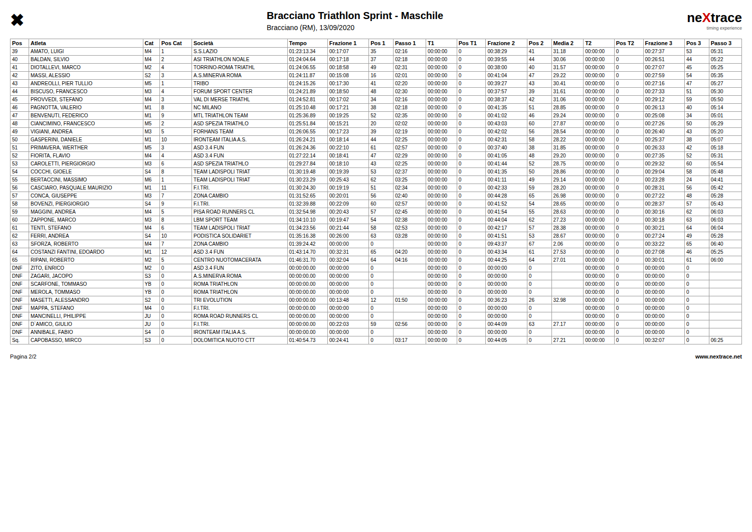✖
Bracciano Triathlon Sprint - Maschile
Bracciano (RM), 13/09/2020
neXtrace
timing experience
| Pos | Atleta | Cat | Pos Cat | Società | Tempo | Frazione 1 | Pos 1 | Passo 1 | T1 | Pos T1 | Frazione 2 | Pos 2 | Media 2 | T2 | Pos T2 | Frazione 3 | Pos 3 | Passo 3 |
| --- | --- | --- | --- | --- | --- | --- | --- | --- | --- | --- | --- | --- | --- | --- | --- | --- | --- | --- |
| 39 | AMATO, LUIGI | M4 | 1 | S.S.LAZIO | 01:23:13.34 | 00:17:07 | 35 | 02:16 | 00:00:00 | 0 | 00:38:29 | 41 | 31.18 | 00:00:00 | 0 | 00:27:37 | 53 | 05:31 |
| 40 | BALDAN, SILVIO | M4 | 2 | ASI TRIATHLON NOALE | 01:24:04.64 | 00:17:18 | 37 | 02:18 | 00:00:00 | 0 | 00:39:55 | 44 | 30.06 | 00:00:00 | 0 | 00:26:51 | 44 | 05:22 |
| 41 | DIOTALLEVI, MARCO | M2 | 4 | TORRINO-ROMA TRIATHL | 01:24:06.55 | 00:18:58 | 49 | 02:31 | 00:00:00 | 0 | 00:38:00 | 40 | 31.57 | 00:00:00 | 0 | 00:27:07 | 45 | 05:25 |
| 42 | MASSI, ALESSIO | S2 | 3 | A.S.MINERVA ROMA | 01:24:11.87 | 00:15:08 | 16 | 02:01 | 00:00:00 | 0 | 00:41:04 | 47 | 29.22 | 00:00:00 | 0 | 00:27:59 | 54 | 05:35 |
| 43 | ANDREOLLI, PIER TULLIO | M5 | 1 | TRIBO | 01:24:15.26 | 00:17:30 | 41 | 02:20 | 00:00:00 | 0 | 00:39:27 | 43 | 30.41 | 00:00:00 | 0 | 00:27:16 | 47 | 05:27 |
| 44 | BISCUSO, FRANCESCO | M3 | 4 | FORUM SPORT CENTER | 01:24:21.89 | 00:18:50 | 48 | 02:30 | 00:00:00 | 0 | 00:37:57 | 39 | 31.61 | 00:00:00 | 0 | 00:27:33 | 51 | 05:30 |
| 45 | PROVVEDI, STEFANO | M4 | 3 | VAL DI MERSE TRIATHL | 01:24:52.81 | 00:17:02 | 34 | 02:16 | 00:00:00 | 0 | 00:38:37 | 42 | 31.06 | 00:00:00 | 0 | 00:29:12 | 59 | 05:50 |
| 46 | PAGNOTTA, VALERIO | M1 | 8 | NC MILANO | 01:25:10.48 | 00:17:21 | 38 | 02:18 | 00:00:00 | 0 | 00:41:35 | 51 | 28.85 | 00:00:00 | 0 | 00:26:13 | 40 | 05:14 |
| 47 | BENVENUTI, FEDERICO | M1 | 9 | MTL TRIATHLON TEAM | 01:25:36.89 | 00:19:25 | 52 | 02:35 | 00:00:00 | 0 | 00:41:02 | 46 | 29.24 | 00:00:00 | 0 | 00:25:08 | 34 | 05:01 |
| 48 | CIANCIMINO, FRANCESCO | M5 | 2 | ASD SPEZIA TRIATHLO | 01:25:51.84 | 00:15:21 | 20 | 02:02 | 00:00:00 | 0 | 00:43:03 | 60 | 27.87 | 00:00:00 | 0 | 00:27:26 | 50 | 05:29 |
| 49 | VIGIANI, ANDREA | M3 | 5 | FORHANS TEAM | 01:26:06.55 | 00:17:23 | 39 | 02:19 | 00:00:00 | 0 | 00:42:02 | 56 | 28.54 | 00:00:00 | 0 | 00:26:40 | 43 | 05:20 |
| 50 | GASPERINI, DANIELE | M1 | 10 | IRONTEAM ITALIA A.S. | 01:26:24.21 | 00:18:14 | 44 | 02:25 | 00:00:00 | 0 | 00:42:31 | 58 | 28.22 | 00:00:00 | 0 | 00:25:37 | 38 | 05:07 |
| 51 | PRIMAVERA, WERTHER | M5 | 3 | ASD 3.4 FUN | 01:26:24.36 | 00:22:10 | 61 | 02:57 | 00:00:00 | 0 | 00:37:40 | 38 | 31.85 | 00:00:00 | 0 | 00:26:33 | 42 | 05:18 |
| 52 | FIORITA, FLAVIO | M4 | 4 | ASD 3.4 FUN | 01:27:22.14 | 00:18:41 | 47 | 02:29 | 00:00:00 | 0 | 00:41:05 | 48 | 29.20 | 00:00:00 | 0 | 00:27:35 | 52 | 05:31 |
| 53 | CAROLETTI, PIERGIORGIO | M3 | 6 | ASD SPEZIA TRIATHLO | 01:29:27.84 | 00:18:10 | 43 | 02:25 | 00:00:00 | 0 | 00:41:44 | 52 | 28.75 | 00:00:00 | 0 | 00:29:32 | 60 | 05:54 |
| 54 | COCCHI, GIOELE | S4 | 8 | TEAM LADISPOLI TRIAT | 01:30:19.48 | 00:19:39 | 53 | 02:37 | 00:00:00 | 0 | 00:41:35 | 50 | 28.86 | 00:00:00 | 0 | 00:29:04 | 58 | 05:48 |
| 55 | BERTACCINI, MASSIMO | M6 | 1 | TEAM LADISPOLI TRIAT | 01:30:23.29 | 00:25:43 | 62 | 03:25 | 00:00:00 | 0 | 00:41:11 | 49 | 29.14 | 00:00:00 | 0 | 00:23:28 | 24 | 04:41 |
| 56 | CASCIARO, PASQUALE MAURIZIO | M1 | 11 | F.I.TRI. | 01:30:24.30 | 00:19:19 | 51 | 02:34 | 00:00:00 | 0 | 00:42:33 | 59 | 28.20 | 00:00:00 | 0 | 00:28:31 | 56 | 05:42 |
| 57 | CONCA, GIUSEPPE | M3 | 7 | ZONA CAMBIO | 01:31:52.65 | 00:20:01 | 56 | 02:40 | 00:00:00 | 0 | 00:44:28 | 65 | 26.98 | 00:00:00 | 0 | 00:27:22 | 48 | 05:28 |
| 58 | BOVENZI, PIERGIORGIO | S4 | 9 | F.I.TRI. | 01:32:39.88 | 00:22:09 | 60 | 02:57 | 00:00:00 | 0 | 00:41:52 | 54 | 28.65 | 00:00:00 | 0 | 00:28:37 | 57 | 05:43 |
| 59 | MAGGINI, ANDREA | M4 | 5 | PISA ROAD RUNNERS CL | 01:32:54.98 | 00:20:43 | 57 | 02:45 | 00:00:00 | 0 | 00:41:54 | 55 | 28.63 | 00:00:00 | 0 | 00:30:16 | 62 | 06:03 |
| 60 | ZAPPONE, MARCO | M3 | 8 | LBM SPORT TEAM | 01:34:10.10 | 00:19:47 | 54 | 02:38 | 00:00:00 | 0 | 00:44:04 | 62 | 27.23 | 00:00:00 | 0 | 00:30:18 | 63 | 06:03 |
| 61 | TENTI, STEFANO | M4 | 6 | TEAM LADISPOLI TRIAT | 01:34:23.56 | 00:21:44 | 58 | 02:53 | 00:00:00 | 0 | 00:42:17 | 57 | 28.38 | 00:00:00 | 0 | 00:30:21 | 64 | 06:04 |
| 62 | FERRI, ANDREA | S4 | 10 | PODISTICA SOLIDARIET | 01:35:16.38 | 00:26:00 | 63 | 03:28 | 00:00:00 | 0 | 00:41:51 | 53 | 28.67 | 00:00:00 | 0 | 00:27:24 | 49 | 05:28 |
| 63 | SFORZA, ROBERTO | M4 | 7 | ZONA CAMBIO | 01:39:24.42 | 00:00:00 | 0 | | 00:00:00 | 0 | 09:43:37 | 67 | 2.06 | 00:00:00 | 0 | 00:33:22 | 65 | 06:40 |
| 64 | COSTANZI FANTINI, EDOARDO | M1 | 12 | ASD 3.4 FUN | 01:43:14.70 | 00:32:31 | 65 | 04:20 | 00:00:00 | 0 | 00:43:34 | 61 | 27.53 | 00:00:00 | 0 | 00:27:08 | 46 | 05:25 |
| 65 | RIPANI, ROBERTO | M2 | 5 | CENTRO NUOTOMACERATA | 01:46:31.70 | 00:32:04 | 64 | 04:16 | 00:00:00 | 0 | 00:44:25 | 64 | 27.01 | 00:00:00 | 0 | 00:30:01 | 61 | 06:00 |
| DNF | ZITO, ENRICO | M2 | 0 | ASD 3.4 FUN | 00:00:00.00 | 00:00:00 | 0 | | 00:00:00 | 0 | 00:00:00 | 0 | | 00:00:00 | 0 | 00:00:00 | 0 | |
| DNF | ZAGARI, JACOPO | S3 | 0 | A.S.MINERVA ROMA | 00:00:00.00 | 00:00:00 | 0 | | 00:00:00 | 0 | 00:00:00 | 0 | | 00:00:00 | 0 | 00:00:00 | 0 | |
| DNF | SCARFONE, TOMMASO | YB | 0 | ROMA TRIATHLON | 00:00:00.00 | 00:00:00 | 0 | | 00:00:00 | 0 | 00:00:00 | 0 | | 00:00:00 | 0 | 00:00:00 | 0 | |
| DNF | MEROLA, TOMMASO | YB | 0 | ROMA TRIATHLON | 00:00:00.00 | 00:00:00 | 0 | | 00:00:00 | 0 | 00:00:00 | 0 | | 00:00:00 | 0 | 00:00:00 | 0 | |
| DNF | MASETTI, ALESSANDRO | S2 | 0 | TRI EVOLUTION | 00:00:00.00 | 00:13:48 | 12 | 01:50 | 00:00:00 | 0 | 00:36:23 | 26 | 32.98 | 00:00:00 | 0 | 00:00:00 | 0 | |
| DNF | MAPPA, STEFANO | M4 | 0 | F.I.TRI. | 00:00:00.00 | 00:00:00 | 0 | | 00:00:00 | 0 | 00:00:00 | 0 | | 00:00:00 | 0 | 00:00:00 | 0 | |
| DNF | MANCINELLI, PHILIPPE | JU | 0 | ROMA ROAD RUNNERS CL | 00:00:00.00 | 00:00:00 | 0 | | 00:00:00 | 0 | 00:00:00 | 0 | | 00:00:00 | 0 | 00:00:00 | 0 | |
| DNF | D`AMICO, GIULIO | JU | 0 | F.I.TRI. | 00:00:00.00 | 00:22:03 | 59 | 02:56 | 00:00:00 | 0 | 00:44:09 | 63 | 27.17 | 00:00:00 | 0 | 00:00:00 | 0 | |
| DNF | ANNIBALE, FABIO | S4 | 0 | IRONTEAM ITALIA A.S. | 00:00:00.00 | 00:00:00 | 0 | | 00:00:00 | 0 | 00:00:00 | 0 | | 00:00:00 | 0 | 00:00:00 | 0 | |
| Sq. | CAPOBASSO, MIRCO | S3 | 0 | DOLOMITICA NUOTO CTT | 01:40:54.73 | 00:24:41 | 0 | 03:17 | 00:00:00 | 0 | 00:44:05 | 0 | 27.21 | 00:00:00 | 0 | 00:32:07 | 0 | 06:25 |
Pagina 2/2
www.nextrace.net